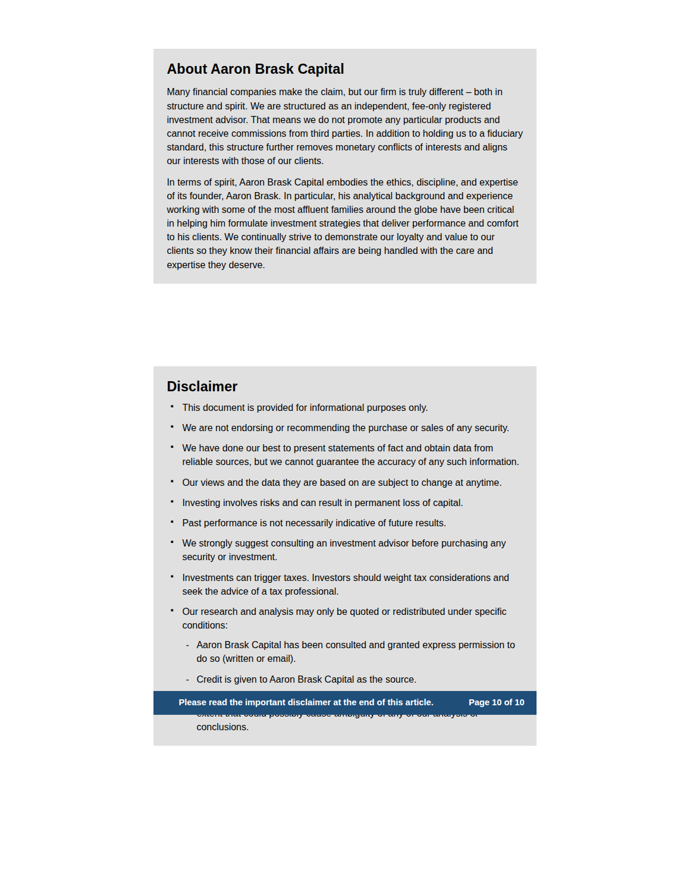About Aaron Brask Capital
Many financial companies make the claim, but our firm is truly different – both in structure and spirit. We are structured as an independent, fee-only registered investment advisor. That means we do not promote any particular products and cannot receive commissions from third parties. In addition to holding us to a fiduciary standard, this structure further removes monetary conflicts of interests and aligns our interests with those of our clients.
In terms of spirit, Aaron Brask Capital embodies the ethics, discipline, and expertise of its founder, Aaron Brask. In particular, his analytical background and experience working with some of the most affluent families around the globe have been critical in helping him formulate investment strategies that deliver performance and comfort to his clients. We continually strive to demonstrate our loyalty and value to our clients so they know their financial affairs are being handled with the care and expertise they deserve.
Disclaimer
This document is provided for informational purposes only.
We are not endorsing or recommending the purchase or sales of any security.
We have done our best to present statements of fact and obtain data from reliable sources, but we cannot guarantee the accuracy of any such information.
Our views and the data they are based on are subject to change at anytime.
Investing involves risks and can result in permanent loss of capital.
Past performance is not necessarily indicative of future results.
We strongly suggest consulting an investment advisor before purchasing any security or investment.
Investments can trigger taxes. Investors should weight tax considerations and seek the advice of a tax professional.
Our research and analysis may only be quoted or redistributed under specific conditions:
Aaron Brask Capital has been consulted and granted express permission to do so (written or email).
Credit is given to Aaron Brask Capital as the source.
Content must be taken in its intended context and may not be modified to an extent that could possibly cause ambiguity of any of our analysis or conclusions.
Please read the important disclaimer at the end of this article. Page 10 of 10